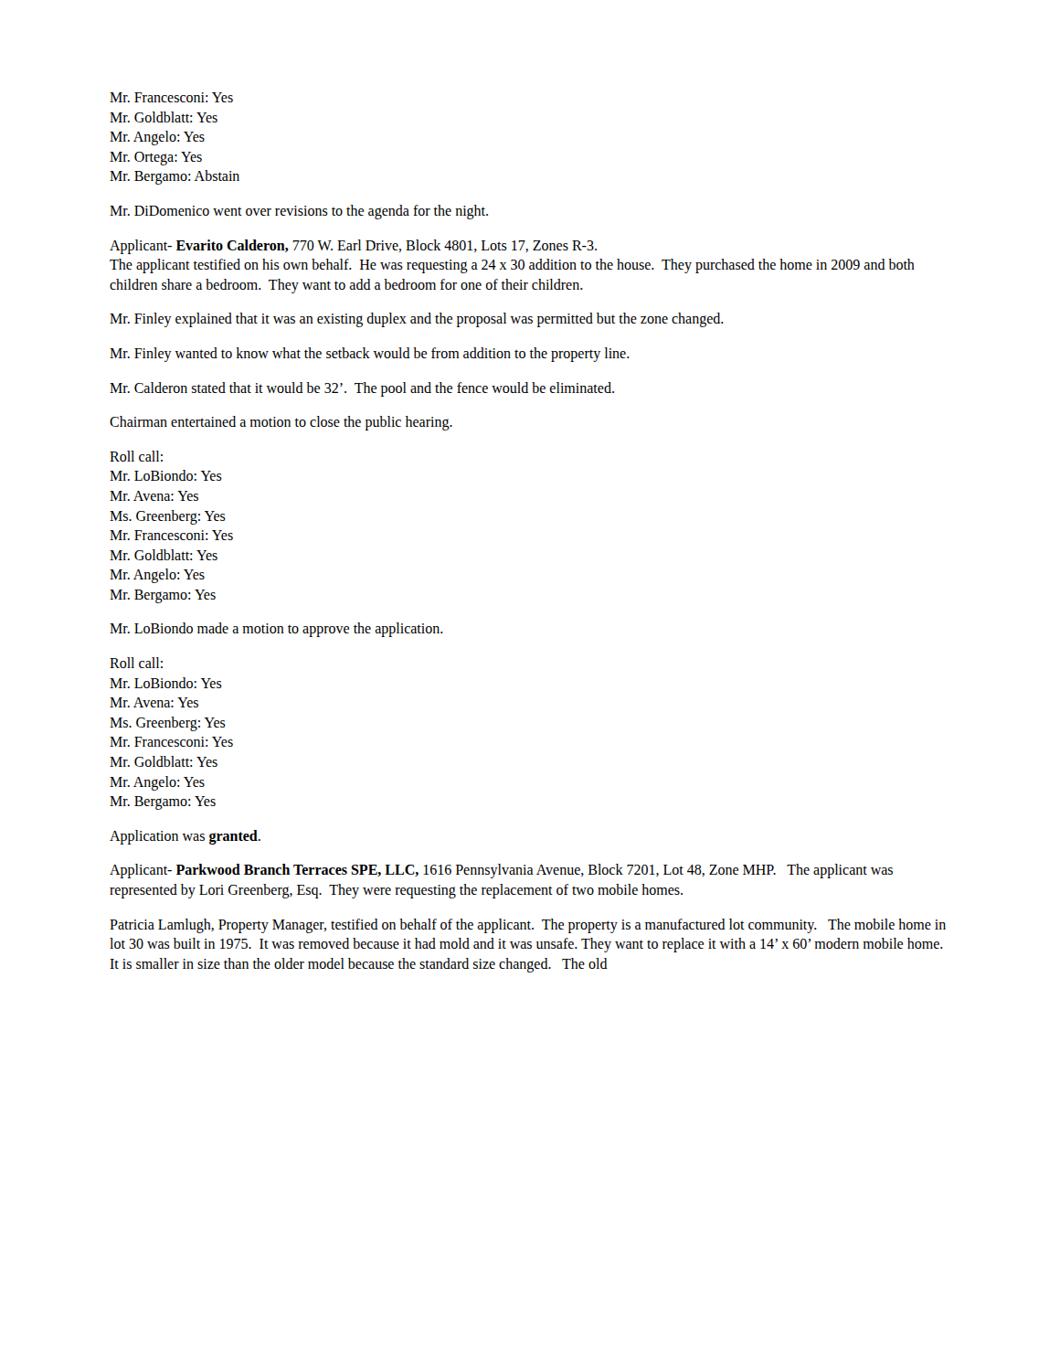Mr. Francesconi: Yes
Mr. Goldblatt: Yes
Mr. Angelo: Yes
Mr. Ortega: Yes
Mr. Bergamo: Abstain
Mr. DiDomenico went over revisions to the agenda for the night.
Applicant- Evarito Calderon, 770 W. Earl Drive, Block 4801, Lots 17, Zones R-3.
The applicant testified on his own behalf. He was requesting a 24 x 30 addition to the house. They purchased the home in 2009 and both children share a bedroom. They want to add a bedroom for one of their children.
Mr. Finley explained that it was an existing duplex and the proposal was permitted but the zone changed.
Mr. Finley wanted to know what the setback would be from addition to the property line.
Mr. Calderon stated that it would be 32’. The pool and the fence would be eliminated.
Chairman entertained a motion to close the public hearing.
Roll call:
Mr. LoBiondo: Yes
Mr. Avena: Yes
Ms. Greenberg: Yes
Mr. Francesconi: Yes
Mr. Goldblatt: Yes
Mr. Angelo: Yes
Mr. Bergamo: Yes
Mr. LoBiondo made a motion to approve the application.
Roll call:
Mr. LoBiondo: Yes
Mr. Avena: Yes
Ms. Greenberg: Yes
Mr. Francesconi: Yes
Mr. Goldblatt: Yes
Mr. Angelo: Yes
Mr. Bergamo: Yes
Application was granted.
Applicant- Parkwood Branch Terraces SPE, LLC, 1616 Pennsylvania Avenue, Block 7201, Lot 48, Zone MHP. The applicant was represented by Lori Greenberg, Esq. They were requesting the replacement of two mobile homes.
Patricia Lamlugh, Property Manager, testified on behalf of the applicant. The property is a manufactured lot community. The mobile home in lot 30 was built in 1975. It was removed because it had mold and it was unsafe. They want to replace it with a 14’ x 60’ modern mobile home. It is smaller in size than the older model because the standard size changed. The old